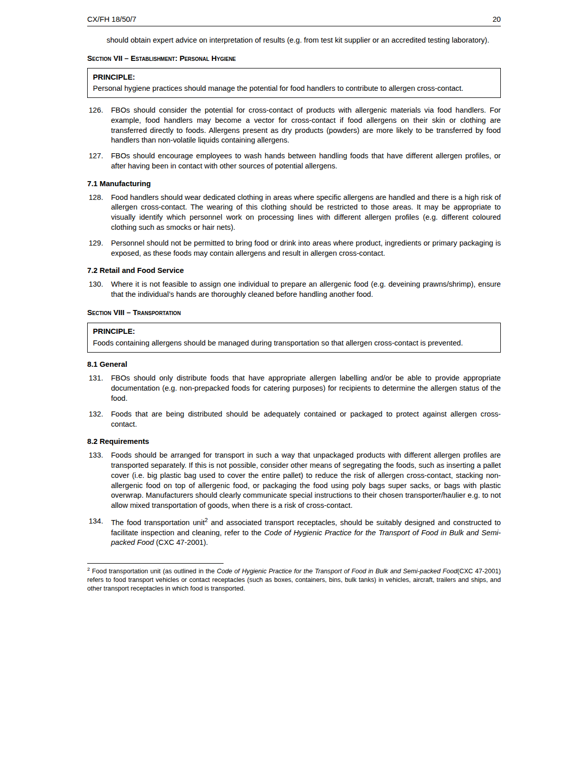CX/FH 18/50/7 20
should obtain expert advice on interpretation of results (e.g. from test kit supplier or an accredited testing laboratory).
Section VII – Establishment: Personal Hygiene
PRINCIPLE:
Personal hygiene practices should manage the potential for food handlers to contribute to allergen cross-contact.
126. FBOs should consider the potential for cross-contact of products with allergenic materials via food handlers. For example, food handlers may become a vector for cross-contact if food allergens on their skin or clothing are transferred directly to foods. Allergens present as dry products (powders) are more likely to be transferred by food handlers than non-volatile liquids containing allergens.
127. FBOs should encourage employees to wash hands between handling foods that have different allergen profiles, or after having been in contact with other sources of potential allergens.
7.1 Manufacturing
128. Food handlers should wear dedicated clothing in areas where specific allergens are handled and there is a high risk of allergen cross-contact. The wearing of this clothing should be restricted to those areas. It may be appropriate to visually identify which personnel work on processing lines with different allergen profiles (e.g. different coloured clothing such as smocks or hair nets).
129. Personnel should not be permitted to bring food or drink into areas where product, ingredients or primary packaging is exposed, as these foods may contain allergens and result in allergen cross-contact.
7.2 Retail and Food Service
130. Where it is not feasible to assign one individual to prepare an allergenic food (e.g. deveining prawns/shrimp), ensure that the individual’s hands are thoroughly cleaned before handling another food.
Section VIII – Transportation
PRINCIPLE:
Foods containing allergens should be managed during transportation so that allergen cross-contact is prevented.
8.1 General
131. FBOs should only distribute foods that have appropriate allergen labelling and/or be able to provide appropriate documentation (e.g. non-prepacked foods for catering purposes) for recipients to determine the allergen status of the food.
132. Foods that are being distributed should be adequately contained or packaged to protect against allergen cross-contact.
8.2 Requirements
133. Foods should be arranged for transport in such a way that unpackaged products with different allergen profiles are transported separately. If this is not possible, consider other means of segregating the foods, such as inserting a pallet cover (i.e. big plastic bag used to cover the entire pallet) to reduce the risk of allergen cross-contact, stacking non-allergenic food on top of allergenic food, or packaging the food using poly bags super sacks, or bags with plastic overwrap. Manufacturers should clearly communicate special instructions to their chosen transporter/haulier e.g. to not allow mixed transportation of goods, when there is a risk of cross-contact.
134. The food transportation unit2 and associated transport receptacles, should be suitably designed and constructed to facilitate inspection and cleaning, refer to the Code of Hygienic Practice for the Transport of Food in Bulk and Semi-packed Food (CXC 47-2001).
2 Food transportation unit (as outlined in the Code of Hygienic Practice for the Transport of Food in Bulk and Semi-packed Food(CXC 47-2001) refers to food transport vehicles or contact receptacles (such as boxes, containers, bins, bulk tanks) in vehicles, aircraft, trailers and ships, and other transport receptacles in which food is transported.